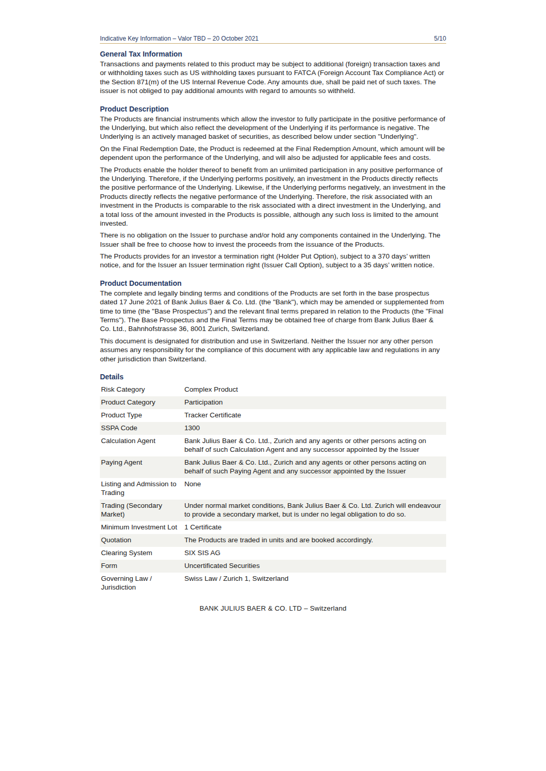Indicative Key Information – Valor TBD – 20 October 2021
5/10
General Tax Information
Transactions and payments related to this product may be subject to additional (foreign) transaction taxes and or withholding taxes such as US withholding taxes pursuant to FATCA (Foreign Account Tax Compliance Act) or the Section 871(m) of the US Internal Revenue Code. Any amounts due, shall be paid net of such taxes. The issuer is not obliged to pay additional amounts with regard to amounts so withheld.
Product Description
The Products are financial instruments which allow the investor to fully participate in the positive performance of the Underlying, but which also reflect the development of the Underlying if its performance is negative. The Underlying is an actively managed basket of securities, as described below under section "Underlying".
On the Final Redemption Date, the Product is redeemed at the Final Redemption Amount, which amount will be dependent upon the performance of the Underlying, and will also be adjusted for applicable fees and costs.
The Products enable the holder thereof to benefit from an unlimited participation in any positive performance of the Underlying. Therefore, if the Underlying performs positively, an investment in the Products directly reflects the positive performance of the Underlying. Likewise, if the Underlying performs negatively, an investment in the Products directly reflects the negative performance of the Underlying. Therefore, the risk associated with an investment in the Products is comparable to the risk associated with a direct investment in the Underlying, and a total loss of the amount invested in the Products is possible, although any such loss is limited to the amount invested.
There is no obligation on the Issuer to purchase and/or hold any components contained in the Underlying. The Issuer shall be free to choose how to invest the proceeds from the issuance of the Products.
The Products provides for an investor a termination right (Holder Put Option), subject to a 370 days’ written notice, and for the Issuer an Issuer termination right (Issuer Call Option), subject to a 35 days’ written notice.
Product Documentation
The complete and legally binding terms and conditions of the Products are set forth in the base prospectus dated 17 June 2021 of Bank Julius Baer & Co. Ltd. (the "Bank"), which may be amended or supplemented from time to time (the "Base Prospectus") and the relevant final terms prepared in relation to the Products (the "Final Terms"). The Base Prospectus and the Final Terms may be obtained free of charge from Bank Julius Baer & Co. Ltd., Bahnhofstrasse 36, 8001 Zurich, Switzerland.
This document is designated for distribution and use in Switzerland. Neither the Issuer nor any other person assumes any responsibility for the compliance of this document with any applicable law and regulations in any other jurisdiction than Switzerland.
Details
| Risk Category | Complex Product |
| Product Category | Participation |
| Product Type | Tracker Certificate |
| SSPA Code | 1300 |
| Calculation Agent | Bank Julius Baer & Co. Ltd., Zurich and any agents or other persons acting on behalf of such Calculation Agent and any successor appointed by the Issuer |
| Paying Agent | Bank Julius Baer & Co. Ltd., Zurich and any agents or other persons acting on behalf of such Paying Agent and any successor appointed by the Issuer |
| Listing and Admission to Trading | None |
| Trading (Secondary Market) | Under normal market conditions, Bank Julius Baer & Co. Ltd. Zurich will endeavour to provide a secondary market, but is under no legal obligation to do so. |
| Minimum Investment Lot | 1 Certificate |
| Quotation | The Products are traded in units and are booked accordingly. |
| Clearing System | SIX SIS AG |
| Form | Uncertificated Securities |
| Governing Law / Jurisdiction | Swiss Law / Zurich 1, Switzerland |
BANK JULIUS BAER & CO. LTD–Switzerland